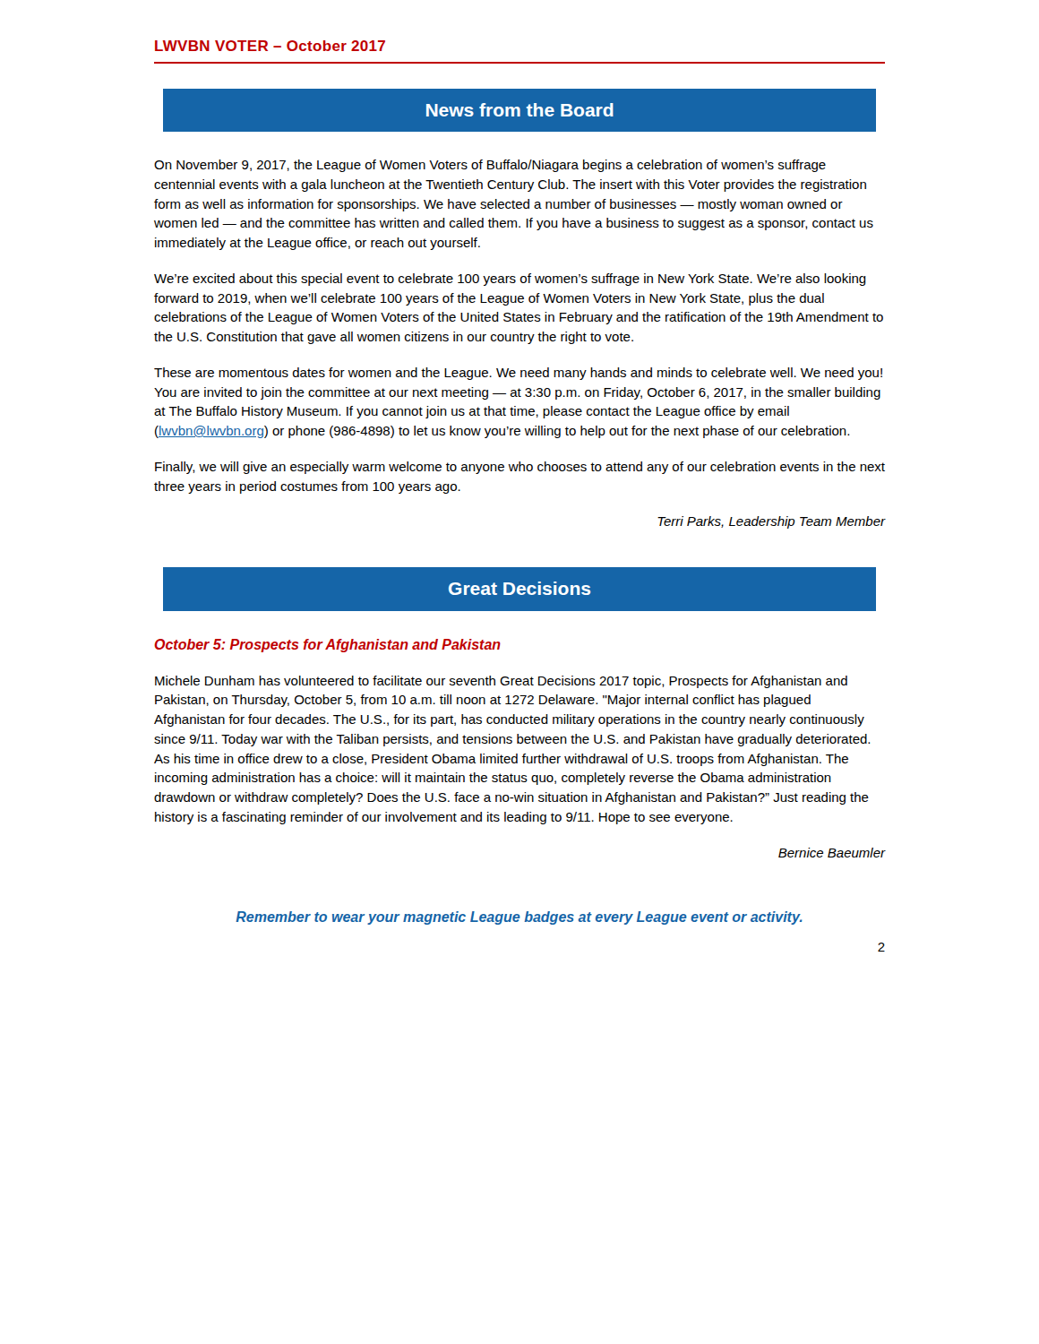LWVBN VOTER – October 2017
News from the Board
On November 9, 2017, the League of Women Voters of Buffalo/Niagara begins a celebration of women’s suffrage centennial events with a gala luncheon at the Twentieth Century Club. The insert with this Voter provides the registration form as well as information for sponsorships. We have selected a number of businesses — mostly woman owned or women led — and the committee has written and called them. If you have a business to suggest as a sponsor, contact us immediately at the League office, or reach out yourself.
We’re excited about this special event to celebrate 100 years of women’s suffrage in New York State. We’re also looking forward to 2019, when we’ll celebrate 100 years of the League of Women Voters in New York State, plus the dual celebrations of the League of Women Voters of the United States in February and the ratification of the 19th Amendment to the U.S. Constitution that gave all women citizens in our country the right to vote.
These are momentous dates for women and the League. We need many hands and minds to celebrate well. We need you! You are invited to join the committee at our next meeting — at 3:30 p.m. on Friday, October 6, 2017, in the smaller building at The Buffalo History Museum. If you cannot join us at that time, please contact the League office by email (lwvbn@lwvbn.org) or phone (986-4898) to let us know you’re willing to help out for the next phase of our celebration.
Finally, we will give an especially warm welcome to anyone who chooses to attend any of our celebration events in the next three years in period costumes from 100 years ago.
Terri Parks, Leadership Team Member
Great Decisions
October 5: Prospects for Afghanistan and Pakistan
Michele Dunham has volunteered to facilitate our seventh Great Decisions 2017 topic, Prospects for Afghanistan and Pakistan, on Thursday, October 5, from 10 a.m. till noon at 1272 Delaware. "Major internal conflict has plagued Afghanistan for four decades. The U.S., for its part, has conducted military operations in the country nearly continuously since 9/11. Today war with the Taliban persists, and tensions between the U.S. and Pakistan have gradually deteriorated. As his time in office drew to a close, President Obama limited further withdrawal of U.S. troops from Afghanistan. The incoming administration has a choice: will it maintain the status quo, completely reverse the Obama administration drawdown or withdraw completely? Does the U.S. face a no-win situation in Afghanistan and Pakistan?” Just reading the history is a fascinating reminder of our involvement and its leading to 9/11. Hope to see everyone.
Bernice Baeumler
Remember to wear your magnetic League badges at every League event or activity.
2